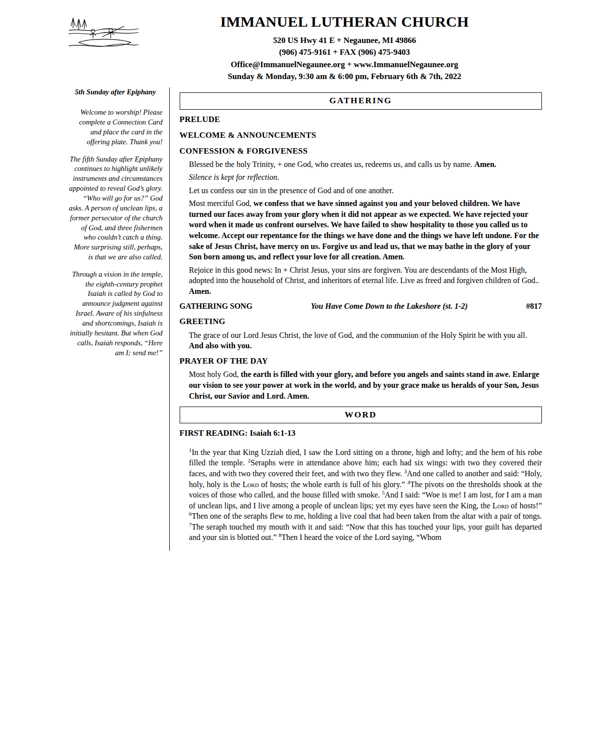IMMANUEL LUTHERAN CHURCH
520 US Hwy 41 E + Negaunee, MI 49866
(906) 475-9161 + FAX (906) 475-9403
Office@ImmanuelNegaunee.org + www.ImmanuelNegaunee.org
Sunday & Monday, 9:30 am & 6:00 pm, February 6th & 7th, 2022
5th Sunday after Epiphany
Welcome to worship! Please complete a Connection Card and place the card in the offering plate. Thank you!
The fifth Sunday after Epiphany continues to highlight unlikely instruments and circumstances appointed to reveal God’s glory. “Who will go for us?” God asks. A person of unclean lips, a former persecutor of the church of God, and three fishermen who couldn’t catch a thing. More surprising still, perhaps, is that we are also called.
Through a vision in the temple, the eighth-century prophet Isaiah is called by God to announce judgment against Israel. Aware of his sinfulness and shortcomings, Isaiah is initially hesitant. But when God calls, Isaiah responds, “Here am I; send me!”
GATHERING
Prelude
Welcome & Announcements
Confession & Forgiveness
Blessed be the holy Trinity, + one God, who creates us, redeems us, and calls us by name. Amen.
Silence is kept for reflection.
Let us confess our sin in the presence of God and of one another.
Most merciful God, we confess that we have sinned against you and your beloved children. We have turned our faces away from your glory when it did not appear as we expected. We have rejected your word when it made us confront ourselves. We have failed to show hospitality to those you called us to welcome. Accept our repentance for the things we have done and the things we have left undone. For the sake of Jesus Christ, have mercy on us. Forgive us and lead us, that we may bathe in the glory of your Son born among us, and reflect your love for all creation. Amen.
Rejoice in this good news: In + Christ Jesus, your sins are forgiven. You are descendants of the Most High, adopted into the household of Christ, and inheritors of eternal life. Live as freed and forgiven children of God.. Amen.
Gathering Song You Have Come Down to the Lakeshore (st. 1-2) #817
Greeting
The grace of our Lord Jesus Christ, the love of God, and the communion of the Holy Spirit be with you all. And also with you.
Prayer of the Day
Most holy God, the earth is filled with your glory, and before you angels and saints stand in awe. Enlarge our vision to see your power at work in the world, and by your grace make us heralds of your Son, Jesus Christ, our Savior and Lord. Amen.
WORD
FIRST READING: Isaiah 6:1-13
1In the year that King Uzziah died, I saw the Lord sitting on a throne, high and lofty; and the hem of his robe filled the temple. 2Seraphs were in attendance above him; each had six wings: with two they covered their faces, and with two they covered their feet, and with two they flew. 3And one called to another and said: “Holy, holy, holy is the Lord of hosts; the whole earth is full of his glory.” 4The pivots on the thresholds shook at the voices of those who called, and the house filled with smoke. 5And I said: “Woe is me! I am lost, for I am a man of unclean lips, and I live among a people of unclean lips; yet my eyes have seen the King, the Lord of hosts!” 6Then one of the seraphs flew to me, holding a live coal that had been taken from the altar with a pair of tongs. 7The seraph touched my mouth with it and said: “Now that this has touched your lips, your guilt has departed and your sin is blotted out.” 8Then I heard the voice of the Lord saying, “Whom